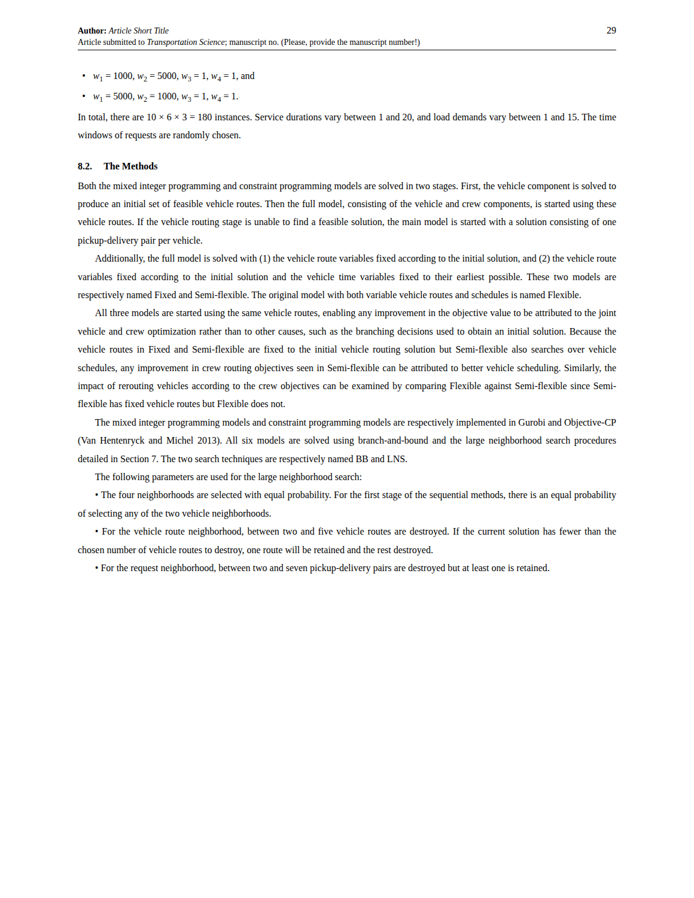Author: Article Short Title
Article submitted to Transportation Science; manuscript no. (Please, provide the manuscript number!)
29
w1 = 1000, w2 = 5000, w3 = 1, w4 = 1, and
w1 = 5000, w2 = 1000, w3 = 1, w4 = 1.
In total, there are 10 × 6 × 3 = 180 instances. Service durations vary between 1 and 20, and load demands vary between 1 and 15. The time windows of requests are randomly chosen.
8.2. The Methods
Both the mixed integer programming and constraint programming models are solved in two stages. First, the vehicle component is solved to produce an initial set of feasible vehicle routes. Then the full model, consisting of the vehicle and crew components, is started using these vehicle routes. If the vehicle routing stage is unable to find a feasible solution, the main model is started with a solution consisting of one pickup-delivery pair per vehicle.
Additionally, the full model is solved with (1) the vehicle route variables fixed according to the initial solution, and (2) the vehicle route variables fixed according to the initial solution and the vehicle time variables fixed to their earliest possible. These two models are respectively named Fixed and Semi-flexible. The original model with both variable vehicle routes and schedules is named Flexible.
All three models are started using the same vehicle routes, enabling any improvement in the objective value to be attributed to the joint vehicle and crew optimization rather than to other causes, such as the branching decisions used to obtain an initial solution. Because the vehicle routes in Fixed and Semi-flexible are fixed to the initial vehicle routing solution but Semi-flexible also searches over vehicle schedules, any improvement in crew routing objectives seen in Semi-flexible can be attributed to better vehicle scheduling. Similarly, the impact of rerouting vehicles according to the crew objectives can be examined by comparing Flexible against Semi-flexible since Semi-flexible has fixed vehicle routes but Flexible does not.
The mixed integer programming models and constraint programming models are respectively implemented in Gurobi and Objective-CP (Van Hentenryck and Michel 2013). All six models are solved using branch-and-bound and the large neighborhood search procedures detailed in Section 7. The two search techniques are respectively named BB and LNS.
The following parameters are used for the large neighborhood search:
The four neighborhoods are selected with equal probability. For the first stage of the sequential methods, there is an equal probability of selecting any of the two vehicle neighborhoods.
For the vehicle route neighborhood, between two and five vehicle routes are destroyed. If the current solution has fewer than the chosen number of vehicle routes to destroy, one route will be retained and the rest destroyed.
For the request neighborhood, between two and seven pickup-delivery pairs are destroyed but at least one is retained.